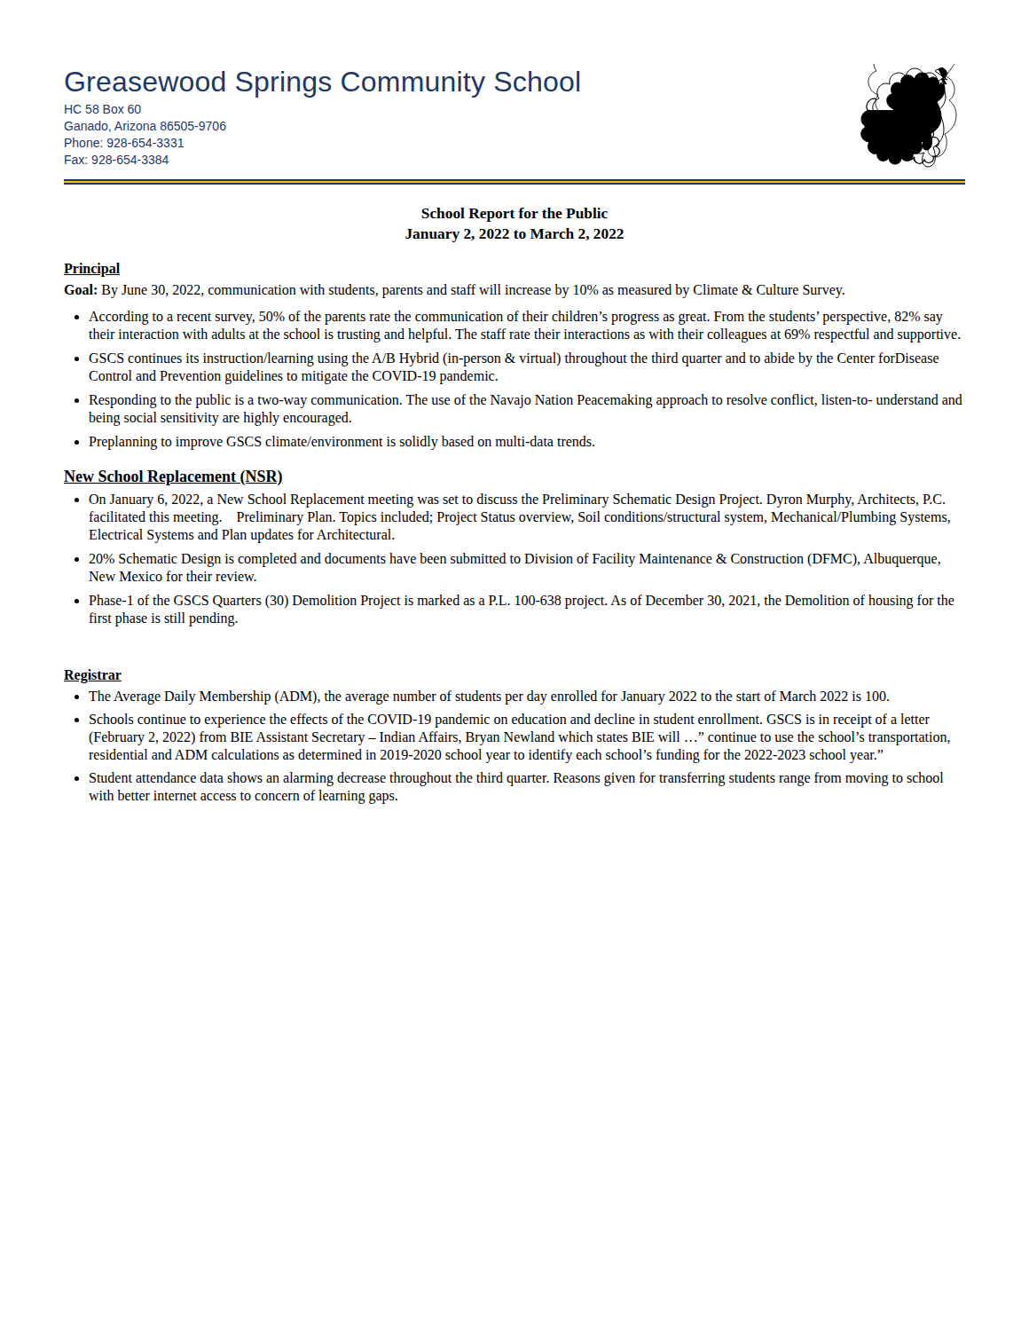Greasewood Springs Community School
HC 58 Box 60
Ganado, Arizona 86505-9706
Phone: 928-654-3331
Fax: 928-654-3384
School Report for the Public January 2, 2022 to March 2, 2022
Principal
Goal: By June 30, 2022, communication with students, parents and staff will increase by 10% as measured by Climate & Culture Survey.
According to a recent survey, 50% of the parents rate the communication of their children’s progress as great. From the students’ perspective, 82% say their interaction with adults at the school is trusting and helpful. The staff rate their interactions as with their colleagues at 69% respectful and supportive.
GSCS continues its instruction/learning using the A/B Hybrid (in-person & virtual) throughout the third quarter and to abide by the Center forDisease Control and Prevention guidelines to mitigate the COVID-19 pandemic.
Responding to the public is a two-way communication. The use of the Navajo Nation Peacemaking approach to resolve conflict, listen-to- understand and being social sensitivity are highly encouraged.
Preplanning to improve GSCS climate/environment is solidly based on multi-data trends.
New School Replacement (NSR)
On January 6, 2022, a New School Replacement meeting was set to discuss the Preliminary Schematic Design Project. Dyron Murphy, Architects, P.C. facilitated this meeting. Preliminary Plan. Topics included; Project Status overview, Soil conditions/structural system, Mechanical/Plumbing Systems, Electrical Systems and Plan updates for Architectural.
20% Schematic Design is completed and documents have been submitted to Division of Facility Maintenance & Construction (DFMC), Albuquerque, New Mexico for their review.
Phase-1 of the GSCS Quarters (30) Demolition Project is marked as a P.L. 100-638 project. As of December 30, 2021, the Demolition of housing for the first phase is still pending.
Registrar
The Average Daily Membership (ADM), the average number of students per day enrolled for January 2022 to the start of March 2022 is 100.
Schools continue to experience the effects of the COVID-19 pandemic on education and decline in student enrollment. GSCS is in receipt of a letter (February 2, 2022) from BIE Assistant Secretary – Indian Affairs, Bryan Newland which states BIE will …” continue to use the school’s transportation, residential and ADM calculations as determined in 2019-2020 school year to identify each school’s funding for the 2022-2023 school year.”
Student attendance data shows an alarming decrease throughout the third quarter. Reasons given for transferring students range from moving to school with better internet access to concern of learning gaps.